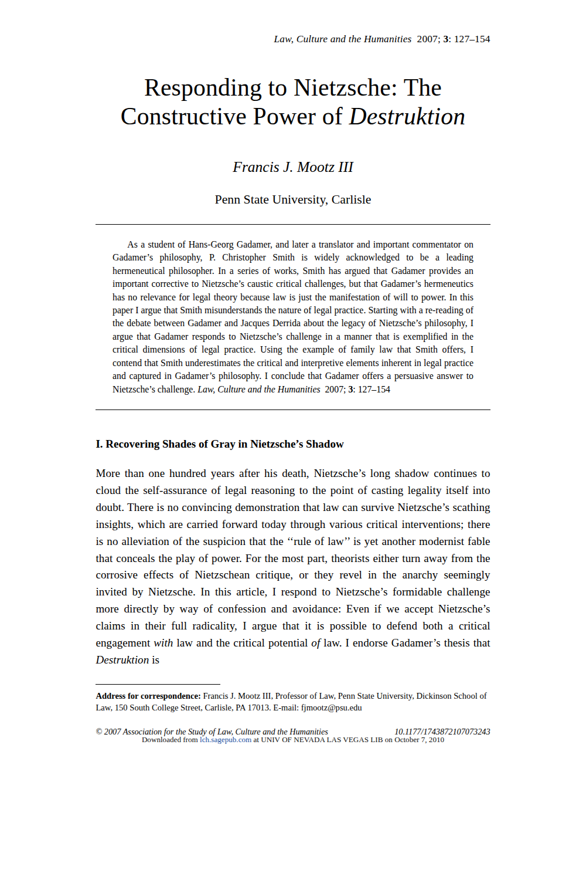Law, Culture and the Humanities 2007; 3: 127–154
Responding to Nietzsche: The Constructive Power of Destruktion
Francis J. Mootz III
Penn State University, Carlisle
As a student of Hans-Georg Gadamer, and later a translator and important commentator on Gadamer’s philosophy, P. Christopher Smith is widely acknowledged to be a leading hermeneutical philosopher. In a series of works, Smith has argued that Gadamer provides an important corrective to Nietzsche’s caustic critical challenges, but that Gadamer’s hermeneutics has no relevance for legal theory because law is just the manifestation of will to power. In this paper I argue that Smith misunderstands the nature of legal practice. Starting with a re-reading of the debate between Gadamer and Jacques Derrida about the legacy of Nietzsche’s philosophy, I argue that Gadamer responds to Nietzsche’s challenge in a manner that is exemplified in the critical dimensions of legal practice. Using the example of family law that Smith offers, I contend that Smith underestimates the critical and interpretive elements inherent in legal practice and captured in Gadamer’s philosophy. I conclude that Gadamer offers a persuasive answer to Nietzsche’s challenge. Law, Culture and the Humanities 2007; 3: 127–154
I. Recovering Shades of Gray in Nietzsche’s Shadow
More than one hundred years after his death, Nietzsche’s long shadow continues to cloud the self-assurance of legal reasoning to the point of casting legality itself into doubt. There is no convincing demonstration that law can survive Nietzsche’s scathing insights, which are carried forward today through various critical interventions; there is no alleviation of the suspicion that the ‘‘rule of law’’ is yet another modernist fable that conceals the play of power. For the most part, theorists either turn away from the corrosive effects of Nietzschean critique, or they revel in the anarchy seemingly invited by Nietzsche. In this article, I respond to Nietzsche’s formidable challenge more directly by way of confession and avoidance: Even if we accept Nietzsche’s claims in their full radicality, I argue that it is possible to defend both a critical engagement with law and the critical potential of law. I endorse Gadamer’s thesis that Destruktion is
Address for correspondence: Francis J. Mootz III, Professor of Law, Penn State University, Dickinson School of Law, 150 South College Street, Carlisle, PA 17013. E-mail: fjmootz@psu.edu
© 2007 Association for the Study of Law, Culture and the Humanities 10.1177/1743872107073243
Downloaded from lch.sagepub.com at UNIV OF NEVADA LAS VEGAS LIB on October 7, 2010